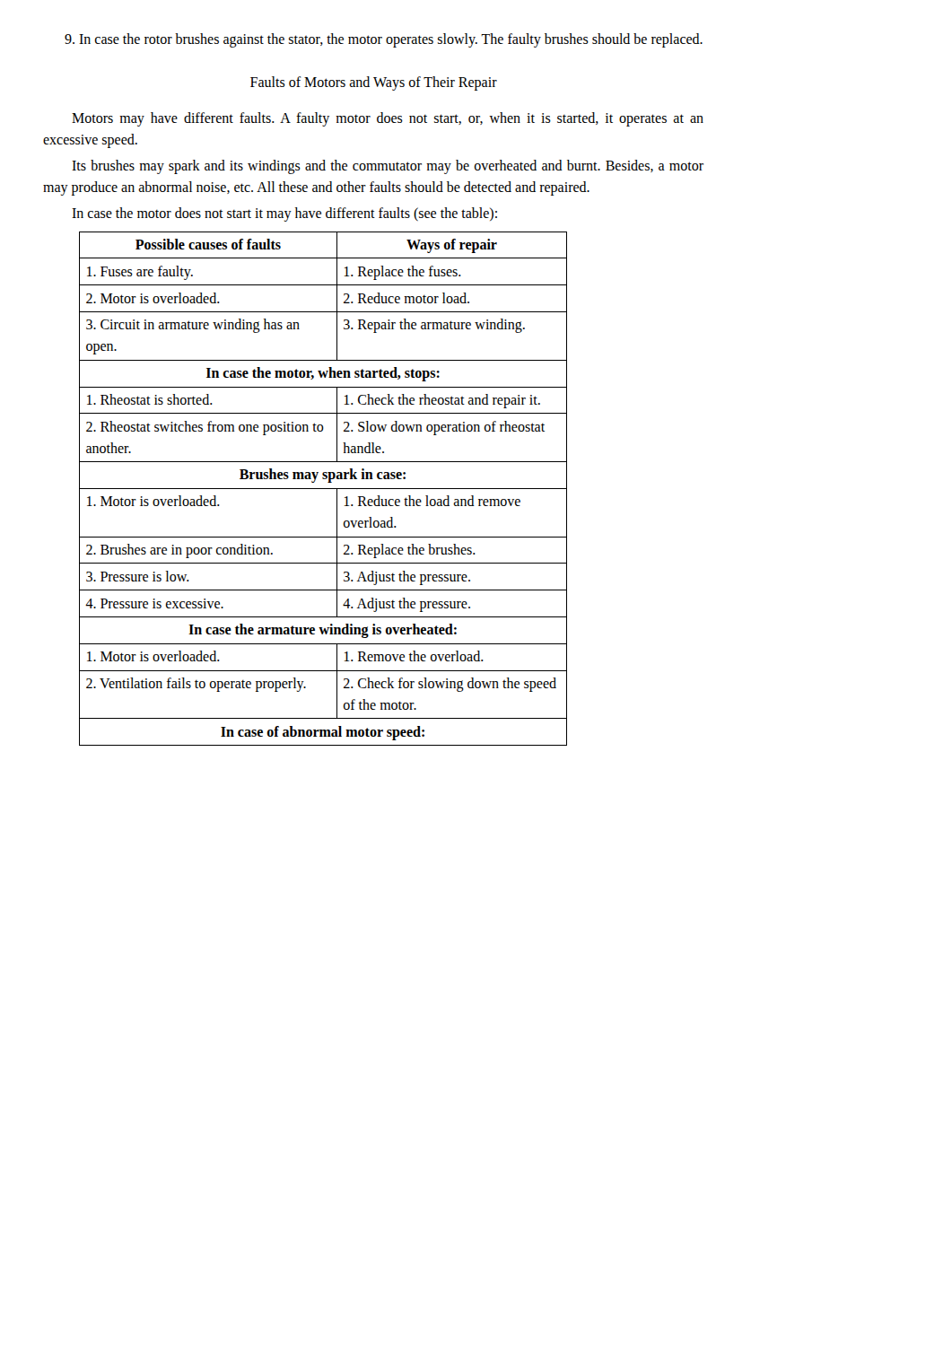In case the rotor brushes against the stator, the motor operates slowly. The faulty brushes should be replaced.
Faults of Motors and Ways of Their Repair
Motors may have different faults. A faulty motor does not start, or, when it is started, it operates at an excessive speed.
Its brushes may spark and its windings and the commutator may be overheated and burnt. Besides, a motor may produce an abnormal noise, etc. All these and other faults should be detected and repaired.
In case the motor does not start it may have different faults (see the table):
| Possible causes of faults | Ways of repair |
| --- | --- |
| 1. Fuses are faulty. | 1. Replace the fuses. |
| 2. Motor is overloaded. | 2. Reduce motor load. |
| 3. Circuit in armature winding has an open. | 3. Repair the armature winding. |
| In case the motor, when started, stops: |
| 1. Rheostat is shorted. | 1. Check the rheostat and repair it. |
| 2. Rheostat switches from one position to another. | 2. Slow down operation of rheostat handle. |
| Brushes may spark in case: |
| 1. Motor is overloaded. | 1. Reduce the load and remove overload. |
| 2. Brushes are in poor condition. | 2. Replace the brushes. |
| 3. Pressure is low. | 3. Adjust the pressure. |
| 4. Pressure is excessive. | 4. Adjust the pressure. |
| In case the armature winding is overheated: |
| 1. Motor is overloaded. | 1. Remove the overload. |
| 2. Ventilation fails to operate properly. | 2. Check for slowing down the speed of the motor. |
| In case of abnormal motor speed: |